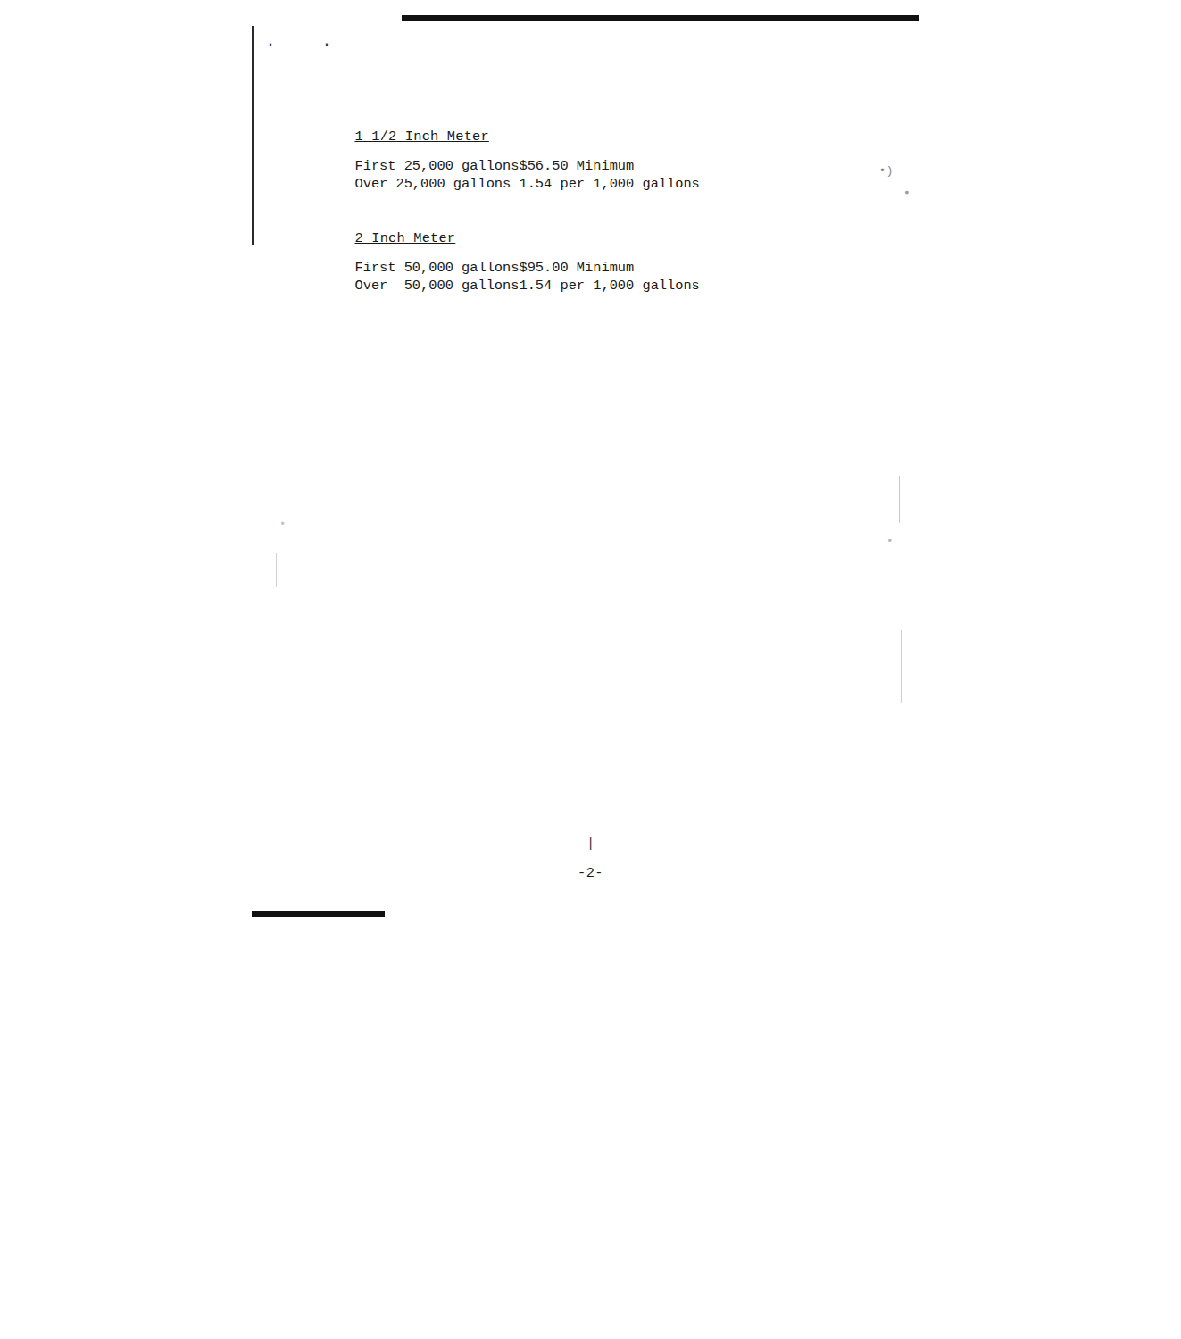. .
•)
•
•
•
1 1/2 Inch Meter
| First 25,000 gallons | $56.50 Minimum |
| Over 25,000 gallons | 1.54 per 1,000 gallons |
2 Inch Meter
| First 50,000 gallons | $95.00 Minimum |
| Over 50,000 gallons | 1.54 per 1,000 gallons |
| -2-